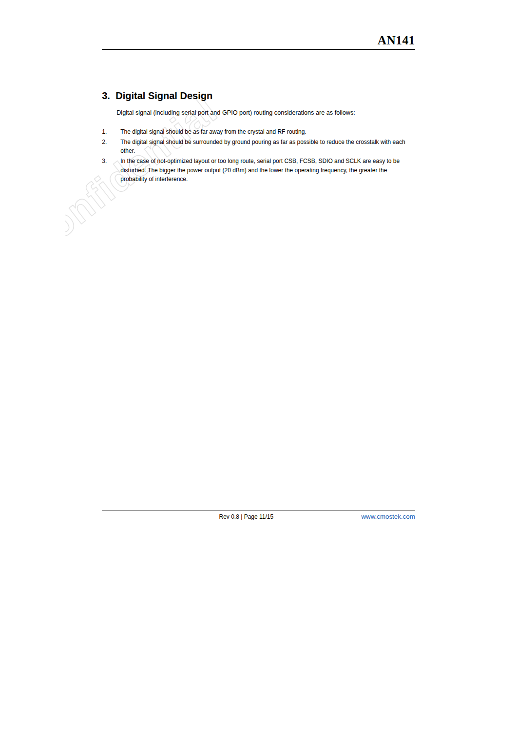CMOSTEK Confidential
AN141
3. Digital Signal Design
Digital signal (including serial port and GPIO port) routing considerations are as follows:
The digital signal should be as far away from the crystal and RF routing.
The digital signal should be surrounded by ground pouring as far as possible to reduce the crosstalk with each other.
In the case of not-optimized layout or too long route, serial port CSB, FCSB, SDIO and SCLK are easy to be disturbed. The bigger the power output (20 dBm) and the lower the operating frequency, the greater the probability of interference.
Rev 0.8 | Page 11/15
www.cmostek.com